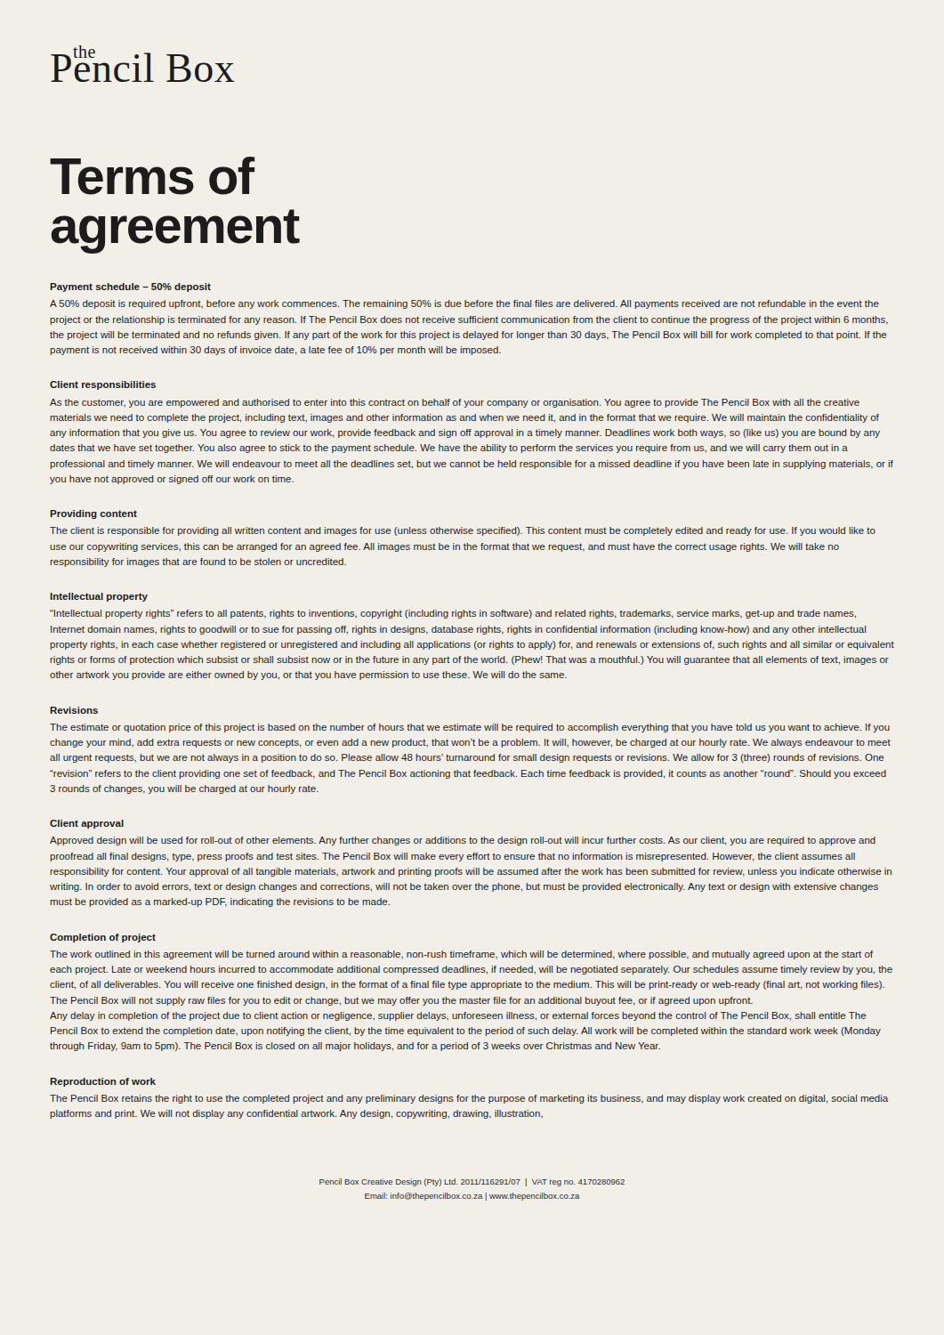the Pencil Box
Terms of
agreement
Payment schedule – 50% deposit
A 50% deposit is required upfront, before any work commences. The remaining 50% is due before the final files are delivered. All payments received are not refundable in the event the project or the relationship is terminated for any reason. If The Pencil Box does not receive sufficient communication from the client to continue the progress of the project within 6 months, the project will be terminated and no refunds given. If any part of the work for this project is delayed for longer than 30 days, The Pencil Box will bill for work completed to that point. If the payment is not received within 30 days of invoice date, a late fee of 10% per month will be imposed.
Client responsibilities
As the customer, you are empowered and authorised to enter into this contract on behalf of your company or organisation. You agree to provide The Pencil Box with all the creative materials we need to complete the project, including text, images and other information as and when we need it, and in the format that we require. We will maintain the confidentiality of any information that you give us. You agree to review our work, provide feedback and sign off approval in a timely manner. Deadlines work both ways, so (like us) you are bound by any dates that we have set together. You also agree to stick to the payment schedule. We have the ability to perform the services you require from us, and we will carry them out in a professional and timely manner. We will endeavour to meet all the deadlines set, but we cannot be held responsible for a missed deadline if you have been late in supplying materials, or if you have not approved or signed off our work on time.
Providing content
The client is responsible for providing all written content and images for use (unless otherwise specified). This content must be completely edited and ready for use. If you would like to use our copywriting services, this can be arranged for an agreed fee. All images must be in the format that we request, and must have the correct usage rights. We will take no responsibility for images that are found to be stolen or uncredited.
Intellectual property
“Intellectual property rights” refers to all patents, rights to inventions, copyright (including rights in software) and related rights, trademarks, service marks, get-up and trade names, Internet domain names, rights to goodwill or to sue for passing off, rights in designs, database rights, rights in confidential information (including know-how) and any other intellectual property rights, in each case whether registered or unregistered and including all applications (or rights to apply) for, and renewals or extensions of, such rights and all similar or equivalent rights or forms of protection which subsist or shall subsist now or in the future in any part of the world. (Phew! That was a mouthful.) You will guarantee that all elements of text, images or other artwork you provide are either owned by you, or that you have permission to use these. We will do the same.
Revisions
The estimate or quotation price of this project is based on the number of hours that we estimate will be required to accomplish everything that you have told us you want to achieve. If you change your mind, add extra requests or new concepts, or even add a new product, that won’t be a problem. It will, however, be charged at our hourly rate. We always endeavour to meet all urgent requests, but we are not always in a position to do so. Please allow 48 hours’ turnaround for small design requests or revisions. We allow for 3 (three) rounds of revisions. One “revision” refers to the client providing one set of feedback, and The Pencil Box actioning that feedback. Each time feedback is provided, it counts as another “round”. Should you exceed 3 rounds of changes, you will be charged at our hourly rate.
Client approval
Approved design will be used for roll-out of other elements. Any further changes or additions to the design roll-out will incur further costs. As our client, you are required to approve and proofread all final designs, type, press proofs and test sites. The Pencil Box will make every effort to ensure that no information is misrepresented. However, the client assumes all responsibility for content. Your approval of all tangible materials, artwork and printing proofs will be assumed after the work has been submitted for review, unless you indicate otherwise in writing. In order to avoid errors, text or design changes and corrections, will not be taken over the phone, but must be provided electronically. Any text or design with extensive changes must be provided as a marked-up PDF, indicating the revisions to be made.
Completion of project
The work outlined in this agreement will be turned around within a reasonable, non-rush timeframe, which will be determined, where possible, and mutually agreed upon at the start of each project. Late or weekend hours incurred to accommodate additional compressed deadlines, if needed, will be negotiated separately. Our schedules assume timely review by you, the client, of all deliverables. You will receive one finished design, in the format of a final file type appropriate to the medium. This will be print-ready or web-ready (final art, not working files). The Pencil Box will not supply raw files for you to edit or change, but we may offer you the master file for an additional buyout fee, or if agreed upon upfront.
Any delay in completion of the project due to client action or negligence, supplier delays, unforeseen illness, or external forces beyond the control of The Pencil Box, shall entitle The Pencil Box to extend the completion date, upon notifying the client, by the time equivalent to the period of such delay. All work will be completed within the standard work week (Monday through Friday, 9am to 5pm). The Pencil Box is closed on all major holidays, and for a period of 3 weeks over Christmas and New Year.
Reproduction of work
The Pencil Box retains the right to use the completed project and any preliminary designs for the purpose of marketing its business, and may display work created on digital, social media platforms and print. We will not display any confidential artwork. Any design, copywriting, drawing, illustration,
Pencil Box Creative Design (Pty) Ltd. 2011/116291/07 | VAT reg no. 4170280962
Email: info@thepencilbox.co.za | www.thepencilbox.co.za